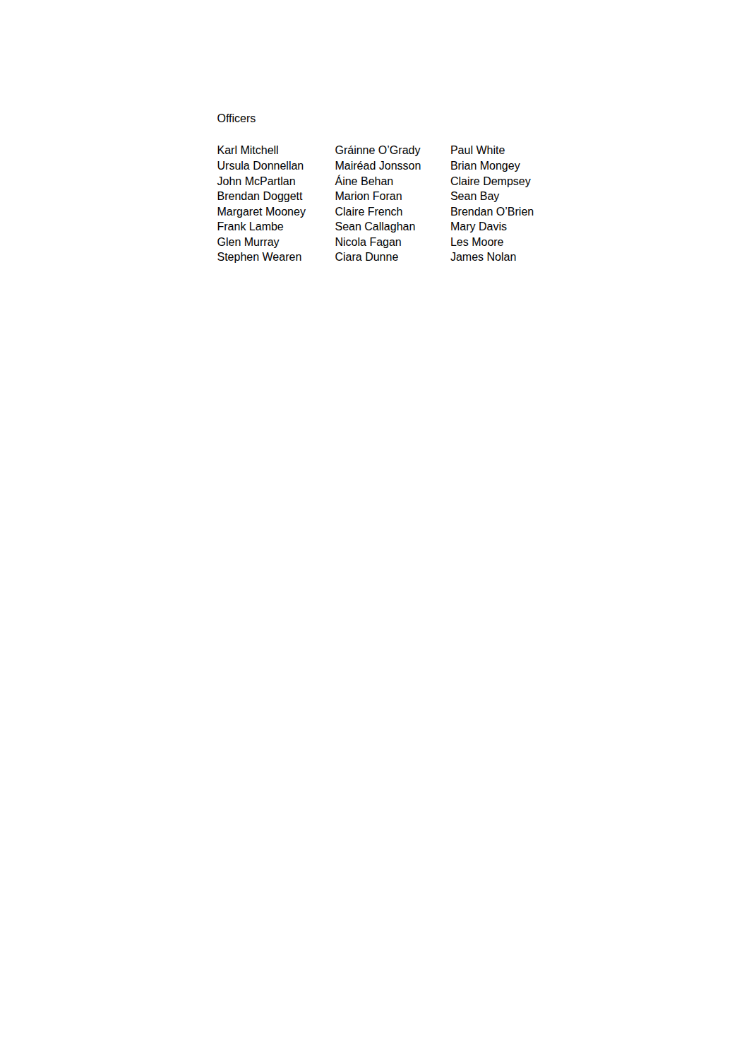Officers
| Karl Mitchell | Gráinne O’Grady | Paul White |
| Ursula Donnellan | Mairéad Jonsson | Brian Mongey |
| John McPartlan | Áine Behan | Claire Dempsey |
| Brendan Doggett | Marion Foran | Sean Bay |
| Margaret Mooney | Claire French | Brendan O’Brien |
| Frank Lambe | Sean Callaghan | Mary Davis |
| Glen Murray | Nicola Fagan | Les Moore |
| Stephen Wearen | Ciara Dunne | James Nolan |